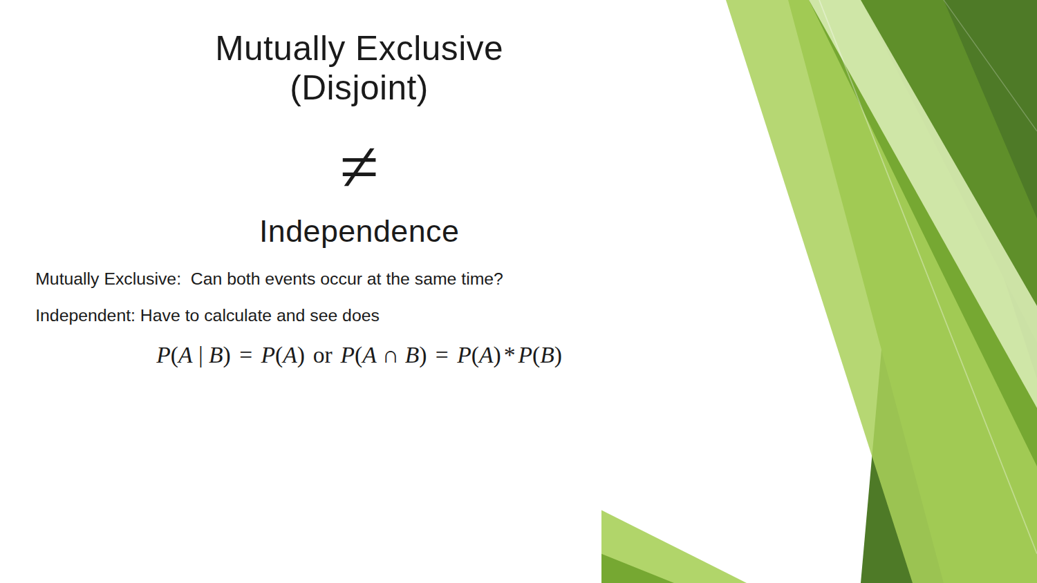Mutually Exclusive (Disjoint)
≠
Independence
Mutually Exclusive: Can both events occur at the same time?
Independent: Have to calculate and see does
P(A | B) = P(A)or P(A ∩ B) = P(A)*P(B)